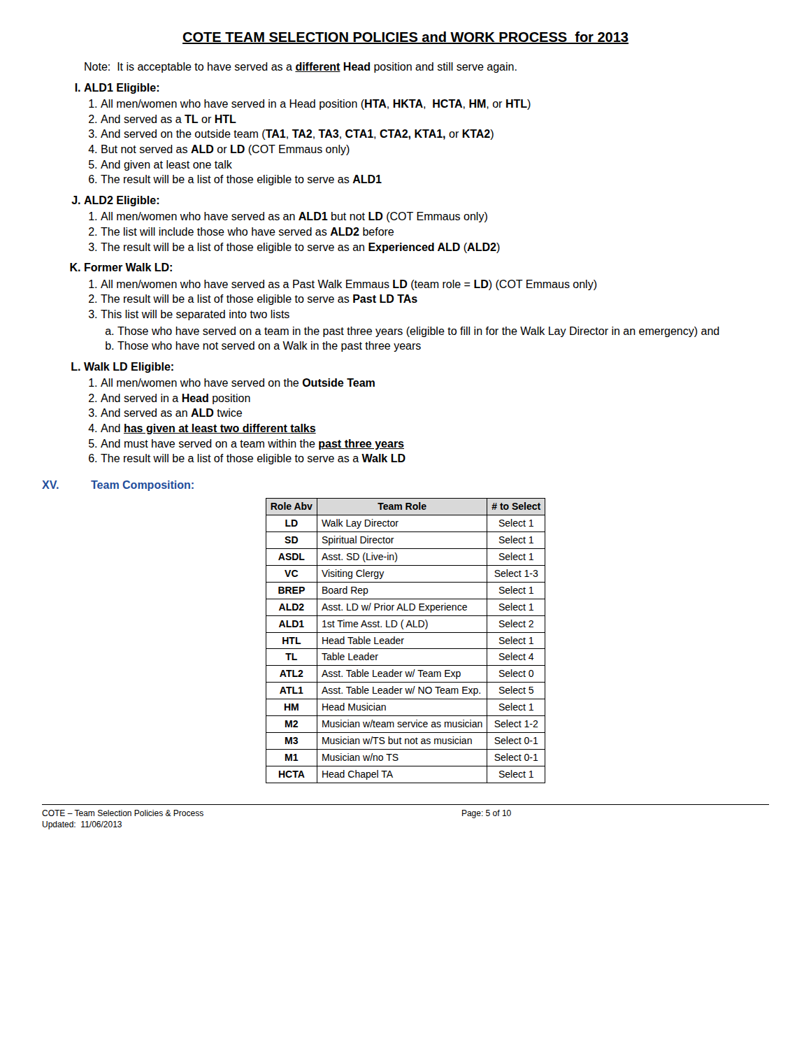COTE TEAM SELECTION POLICIES and WORK PROCESS for 2013
Note: It is acceptable to have served as a different Head position and still serve again.
ALD1 Eligible:
All men/women who have served in a Head position (HTA, HKTA, HCTA, HM, or HTL)
And served as a TL or HTL
And served on the outside team (TA1, TA2, TA3, CTA1, CTA2, KTA1, or KTA2)
But not served as ALD or LD (COT Emmaus only)
And given at least one talk
The result will be a list of those eligible to serve as ALD1
ALD2 Eligible:
All men/women who have served as an ALD1 but not LD (COT Emmaus only)
The list will include those who have served as ALD2 before
The result will be a list of those eligible to serve as an Experienced ALD (ALD2)
Former Walk LD:
All men/women who have served as a Past Walk Emmaus LD (team role = LD) (COT Emmaus only)
The result will be a list of those eligible to serve as Past LD TAs
This list will be separated into two lists
Those who have served on a team in the past three years (eligible to fill in for the Walk Lay Director in an emergency) and
Those who have not served on a Walk in the past three years
Walk LD Eligible:
All men/women who have served on the Outside Team
And served in a Head position
And served as an ALD twice
And has given at least two different talks
And must have served on a team within the past three years
The result will be a list of those eligible to serve as a Walk LD
XV. Team Composition:
| Role Abv | Team Role | # to Select |
| --- | --- | --- |
| LD | Walk Lay Director | Select 1 |
| SD | Spiritual Director | Select 1 |
| ASDL | Asst. SD (Live-in) | Select 1 |
| VC | Visiting Clergy | Select 1-3 |
| BREP | Board Rep | Select 1 |
| ALD2 | Asst. LD w/ Prior ALD Experience | Select 1 |
| ALD1 | 1st Time Asst. LD ( ALD) | Select 2 |
| HTL | Head Table Leader | Select 1 |
| TL | Table Leader | Select 4 |
| ATL2 | Asst. Table Leader w/ Team Exp | Select 0 |
| ATL1 | Asst. Table Leader w/ NO Team Exp. | Select 5 |
| HM | Head Musician | Select 1 |
| M2 | Musician w/team service as musician | Select 1-2 |
| M3 | Musician w/TS but not as musician | Select 0-1 |
| M1 | Musician w/no TS | Select 0-1 |
| HCTA | Head Chapel TA | Select 1 |
COTE – Team Selection Policies & Process
Updated: 11/06/2013
Page: 5 of 10